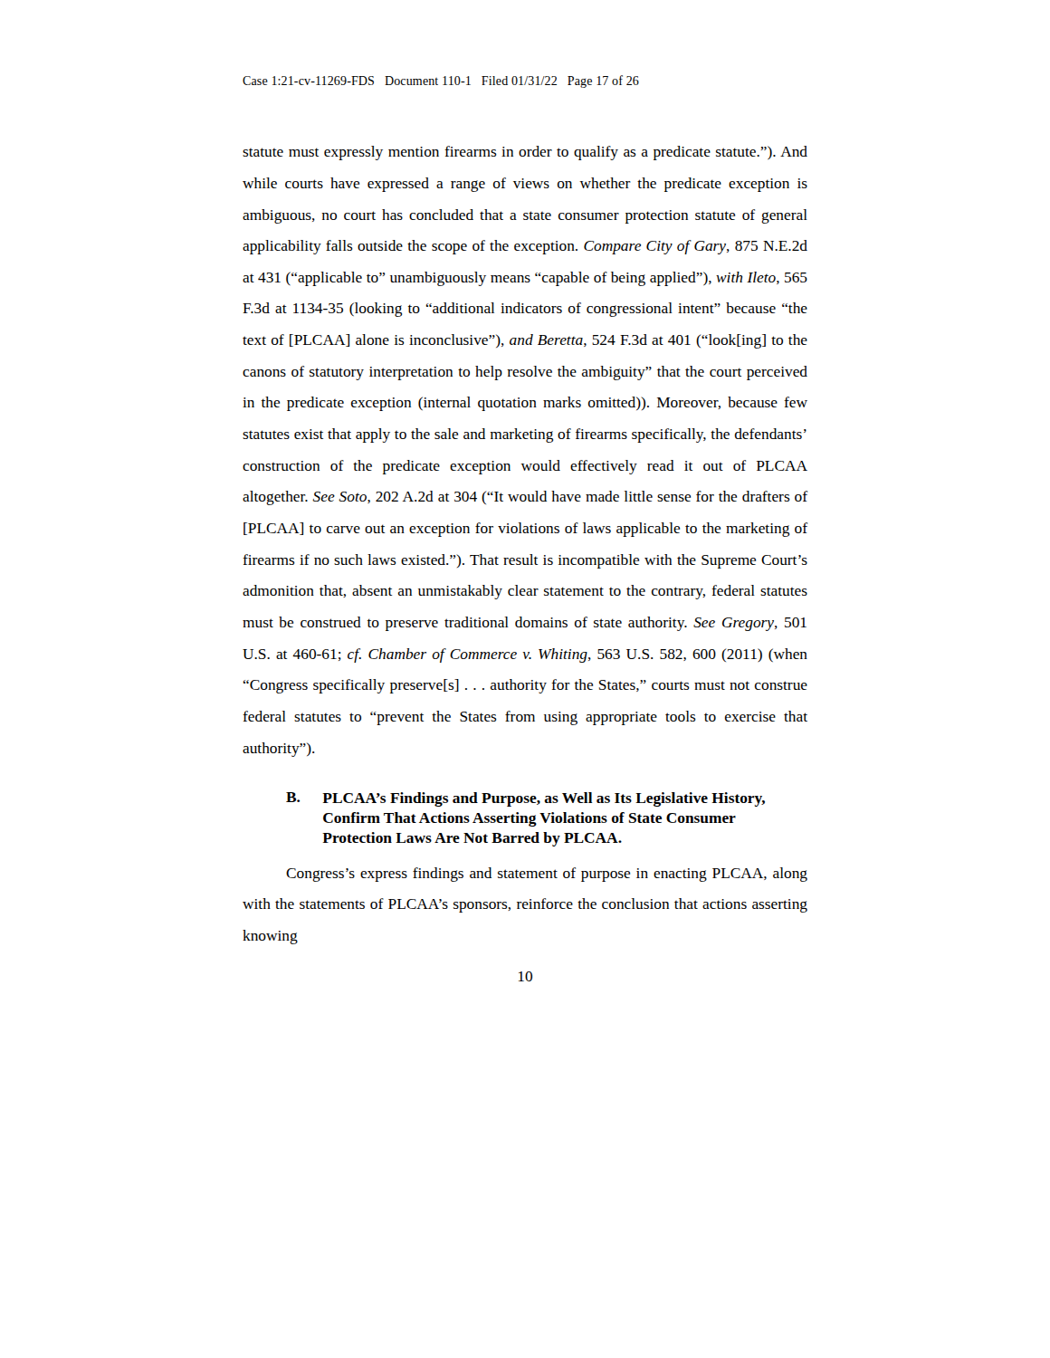Case 1:21-cv-11269-FDS Document 110-1 Filed 01/31/22 Page 17 of 26
statute must expressly mention firearms in order to qualify as a predicate statute.”). And while courts have expressed a range of views on whether the predicate exception is ambiguous, no court has concluded that a state consumer protection statute of general applicability falls outside the scope of the exception. Compare City of Gary, 875 N.E.2d at 431 (“applicable to” unambiguously means “capable of being applied”), with Ileto, 565 F.3d at 1134-35 (looking to “additional indicators of congressional intent” because “the text of [PLCAA] alone is inconclusive”), and Beretta, 524 F.3d at 401 (“look[ing] to the canons of statutory interpretation to help resolve the ambiguity” that the court perceived in the predicate exception (internal quotation marks omitted)). Moreover, because few statutes exist that apply to the sale and marketing of firearms specifically, the defendants’ construction of the predicate exception would effectively read it out of PLCAA altogether. See Soto, 202 A.2d at 304 (“It would have made little sense for the drafters of [PLCAA] to carve out an exception for violations of laws applicable to the marketing of firearms if no such laws existed.”). That result is incompatible with the Supreme Court’s admonition that, absent an unmistakably clear statement to the contrary, federal statutes must be construed to preserve traditional domains of state authority. See Gregory, 501 U.S. at 460-61; cf. Chamber of Commerce v. Whiting, 563 U.S. 582, 600 (2011) (when “Congress specifically preserve[s] . . . authority for the States,” courts must not construe federal statutes to “prevent the States from using appropriate tools to exercise that authority”).
B.
PLCAA’s Findings and Purpose, as Well as Its Legislative History, Confirm That Actions Asserting Violations of State Consumer Protection Laws Are Not Barred by PLCAA.
Congress’s express findings and statement of purpose in enacting PLCAA, along with the statements of PLCAA’s sponsors, reinforce the conclusion that actions asserting knowing
10